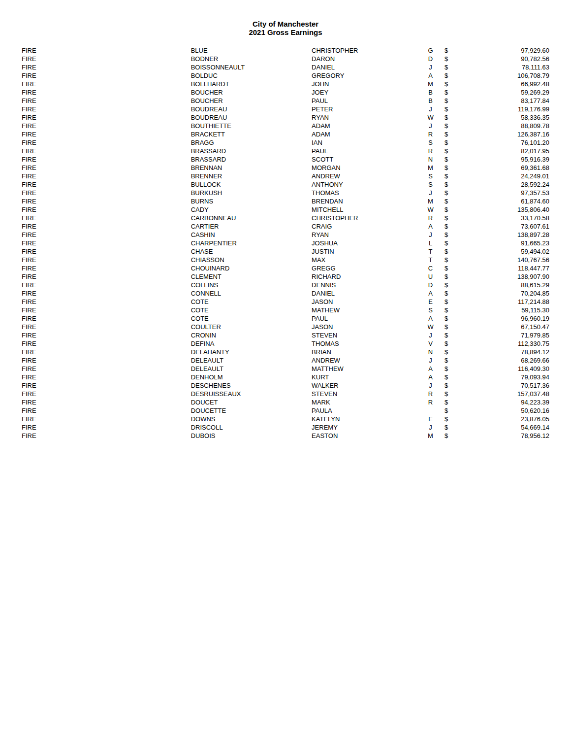City of Manchester
2021 Gross Earnings
| FIRE | BLUE | CHRISTOPHER | G | $ | 97,929.60 |
| FIRE | BODNER | DARON | D | $ | 90,782.56 |
| FIRE | BOISSONNEAULT | DANIEL | J | $ | 78,111.63 |
| FIRE | BOLDUC | GREGORY | A | $ | 106,708.79 |
| FIRE | BOLLHARDT | JOHN | M | $ | 66,992.48 |
| FIRE | BOUCHER | JOEY | B | $ | 59,269.29 |
| FIRE | BOUCHER | PAUL | B | $ | 83,177.84 |
| FIRE | BOUDREAU | PETER | J | $ | 119,176.99 |
| FIRE | BOUDREAU | RYAN | W | $ | 58,336.35 |
| FIRE | BOUTHIETTE | ADAM | J | $ | 88,809.78 |
| FIRE | BRACKETT | ADAM | R | $ | 126,387.16 |
| FIRE | BRAGG | IAN | S | $ | 76,101.20 |
| FIRE | BRASSARD | PAUL | R | $ | 82,017.95 |
| FIRE | BRASSARD | SCOTT | N | $ | 95,916.39 |
| FIRE | BRENNAN | MORGAN | M | $ | 69,361.68 |
| FIRE | BRENNER | ANDREW | S | $ | 24,249.01 |
| FIRE | BULLOCK | ANTHONY | S | $ | 28,592.24 |
| FIRE | BURKUSH | THOMAS | J | $ | 97,357.53 |
| FIRE | BURNS | BRENDAN | M | $ | 61,874.60 |
| FIRE | CADY | MITCHELL | W | $ | 135,806.40 |
| FIRE | CARBONNEAU | CHRISTOPHER | R | $ | 33,170.58 |
| FIRE | CARTIER | CRAIG | A | $ | 73,607.61 |
| FIRE | CASHIN | RYAN | J | $ | 138,897.28 |
| FIRE | CHARPENTIER | JOSHUA | L | $ | 91,665.23 |
| FIRE | CHASE | JUSTIN | T | $ | 59,494.02 |
| FIRE | CHIASSON | MAX | T | $ | 140,767.56 |
| FIRE | CHOUINARD | GREGG | C | $ | 118,447.77 |
| FIRE | CLEMENT | RICHARD | U | $ | 138,907.90 |
| FIRE | COLLINS | DENNIS | D | $ | 88,615.29 |
| FIRE | CONNELL | DANIEL | A | $ | 70,204.85 |
| FIRE | COTE | JASON | E | $ | 117,214.88 |
| FIRE | COTE | MATHEW | S | $ | 59,115.30 |
| FIRE | COTE | PAUL | A | $ | 96,960.19 |
| FIRE | COULTER | JASON | W | $ | 67,150.47 |
| FIRE | CRONIN | STEVEN | J | $ | 71,979.85 |
| FIRE | DEFINA | THOMAS | V | $ | 112,330.75 |
| FIRE | DELAHANTY | BRIAN | N | $ | 78,894.12 |
| FIRE | DELEAULT | ANDREW | J | $ | 68,269.66 |
| FIRE | DELEAULT | MATTHEW | A | $ | 116,409.30 |
| FIRE | DENHOLM | KURT | A | $ | 79,093.94 |
| FIRE | DESCHENES | WALKER | J | $ | 70,517.36 |
| FIRE | DESRUISSEAUX | STEVEN | R | $ | 157,037.48 |
| FIRE | DOUCET | MARK | R | $ | 94,223.39 |
| FIRE | DOUCETTE | PAULA | | $ | 50,620.16 |
| FIRE | DOWNS | KATELYN | E | $ | 23,876.05 |
| FIRE | DRISCOLL | JEREMY | J | $ | 54,669.14 |
| FIRE | DUBOIS | EASTON | M | $ | 78,956.12 |